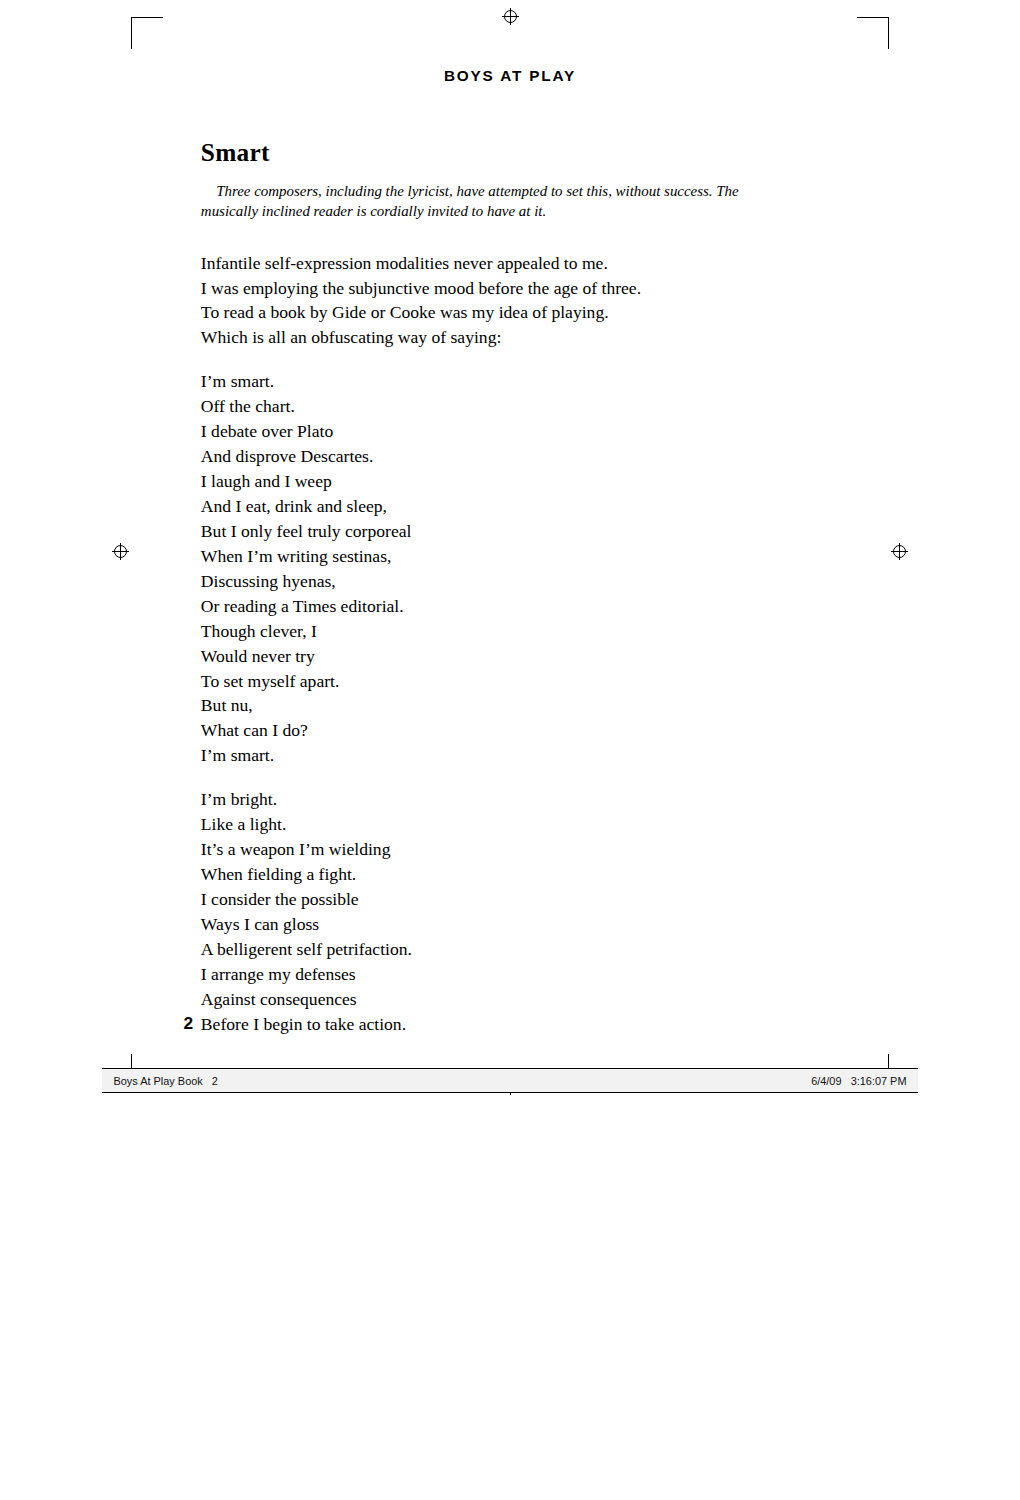Boys at Play
Smart
Three composers, including the lyricist, have attempted to set this, without success. The musically inclined reader is cordially invited to have at it.
Infantile self-expression modalities never appealed to me.
I was employing the subjunctive mood before the age of three.
To read a book by Gide or Cooke was my idea of playing.
Which is all an obfuscating way of saying:
I’m smart.
Off the chart.
I debate over Plato
And disprove Descartes.
I laugh and I weep
And I eat, drink and sleep,
But I only feel truly corporeal
When I’m writing sestinas,
Discussing hyenas,
Or reading a Times editorial.
Though clever, I
Would never try
To set myself apart.
But nu,
What can I do?
I’m smart.
I’m bright.
Like a light.
It’s a weapon I’m wielding
When fielding a fight.
I consider the possible
Ways I can gloss
A belligerent self petrifaction.
I arrange my defenses
Against consequences
Before I begin to take action.
2
Boys At Play Book 2 6/4/09 3:16:07 PM